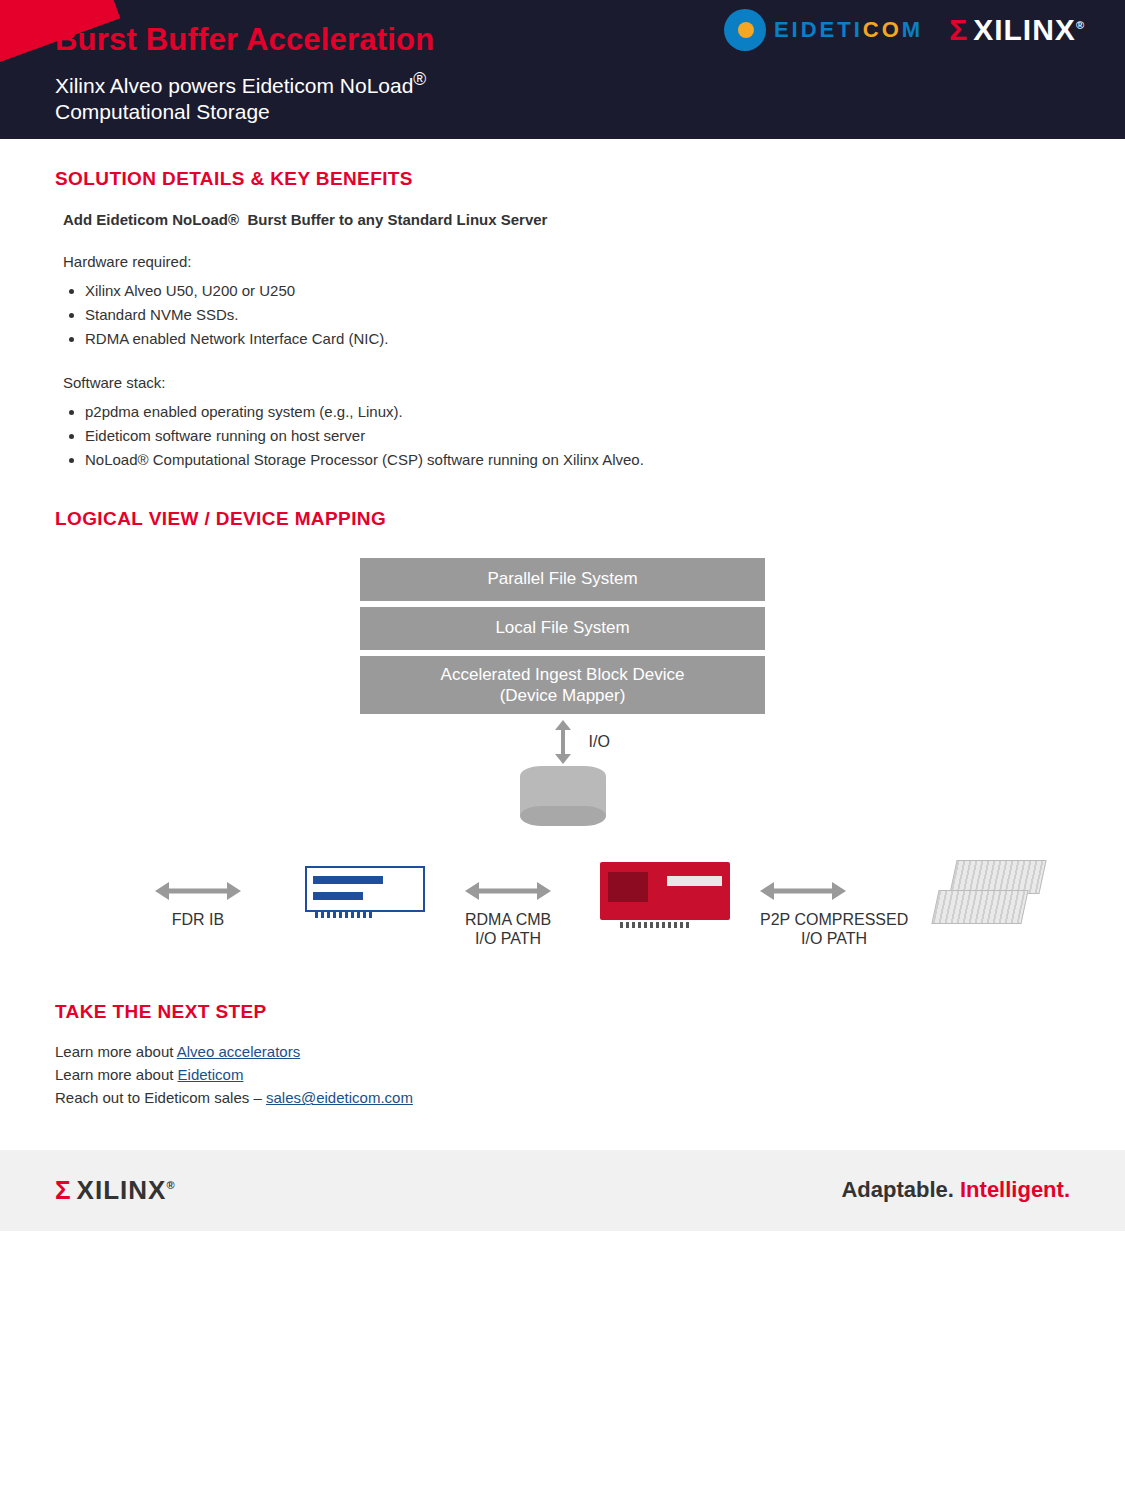EIDETICOM
Σ XILINX®
Burst Buffer Acceleration
Xilinx Alveo powers Eideticom NoLoad®
Computational Storage
SOLUTION DETAILS & KEY BENEFITS
Add Eideticom NoLoad® Burst Buffer to any Standard Linux Server
Hardware required:
Xilinx Alveo U50, U200 or U250
Standard NVMe SSDs.
RDMA enabled Network Interface Card (NIC).
Software stack:
p2pdma enabled operating system (e.g., Linux).
Eideticom software running on host server
NoLoad® Computational Storage Processor (CSP) software running on Xilinx Alveo.
LOGICAL VIEW / DEVICE MAPPING
Parallel File System
Local File System
Accelerated Ingest Block Device
(Device Mapper)
I/O
FDR IB
RDMA CMB
I/O PATH
P2P COMPRESSED
I/O PATH
TAKE THE NEXT STEP
Learn more about Alveo accelerators
Learn more about Eideticom
Reach out to Eideticom sales – sales@eideticom.com
Σ XILINX®
Adaptable. Intelligent.